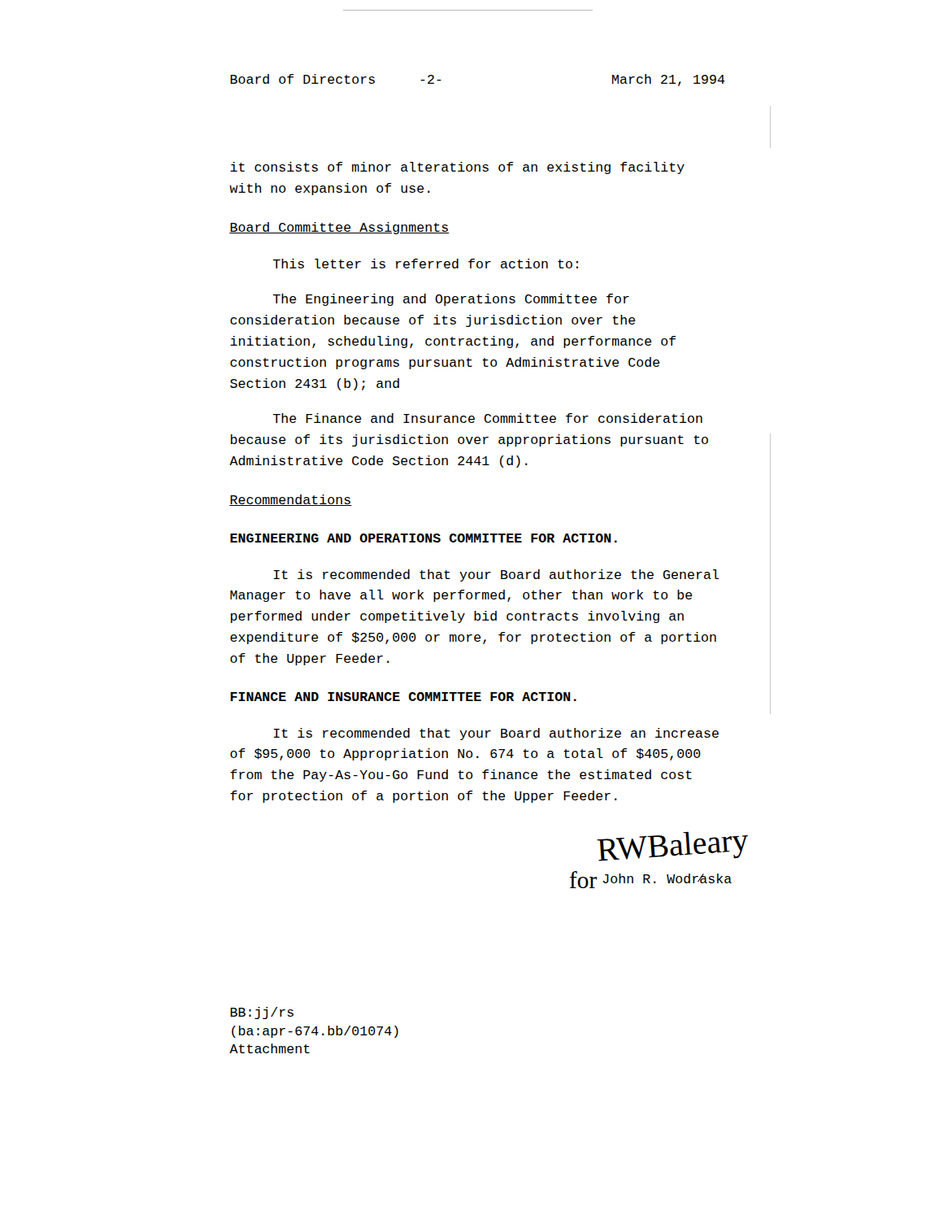Board of Directors
-2-
March 21, 1994
it consists of minor alterations of an existing facility with no expansion of use.
Board Committee Assignments
This letter is referred for action to:
The Engineering and Operations Committee for consideration because of its jurisdiction over the initiation, scheduling, contracting, and performance of construction programs pursuant to Administrative Code Section 2431 (b); and
The Finance and Insurance Committee for consideration because of its jurisdiction over appropriations pursuant to Administrative Code Section 2441 (d).
Recommendations
ENGINEERING AND OPERATIONS COMMITTEE FOR ACTION.
It is recommended that your Board authorize the General Manager to have all work performed, other than work to be performed under competitively bid contracts involving an expenditure of $250,000 or more, for protection of a portion of the Upper Feeder.
FINANCE AND INSURANCE COMMITTEE FOR ACTION.
It is recommended that your Board authorize an increase of $95,000 to Appropriation No. 674 to a total of $405,000 from the Pay-As-You-Go Fund to finance the estimated cost for protection of a portion of the Upper Feeder.
RWBaleary for John R. Wodraska
BB:jj/rs
(ba:apr-674.bb/01074)
Attachment